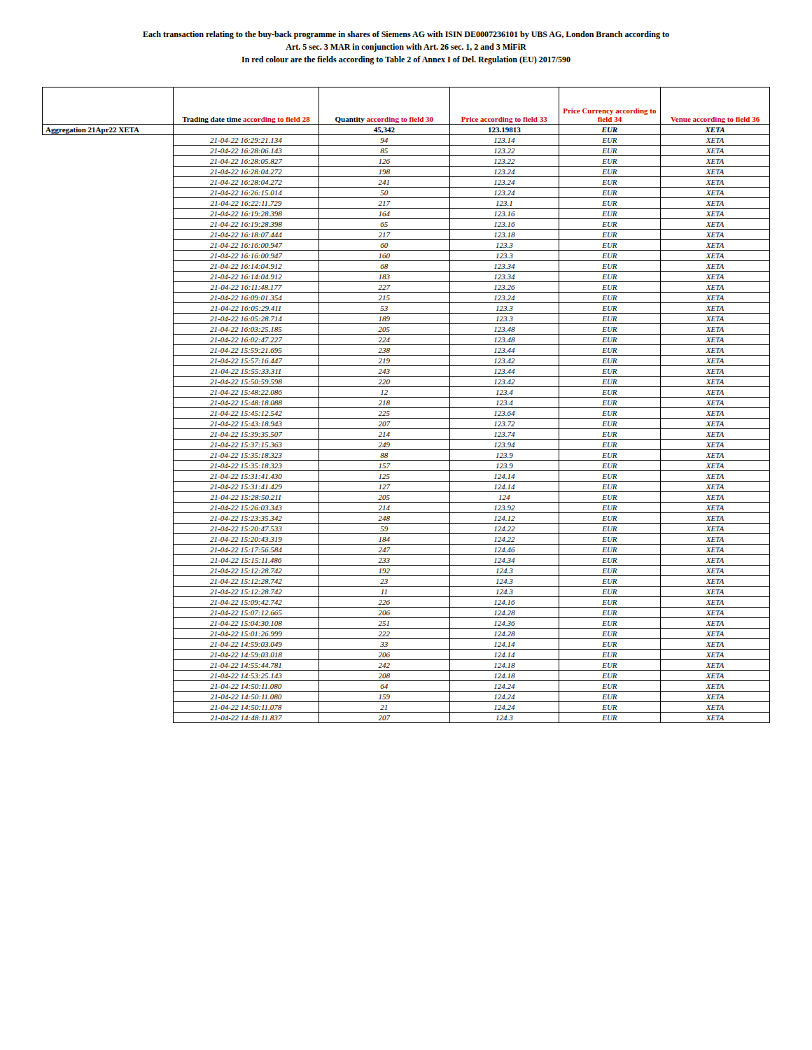Each transaction relating to the buy-back programme in shares of Siemens AG with ISIN DE0007236101 by UBS AG, London Branch according to
Art. 5 sec. 3 MAR in conjunction with Art. 26 sec. 1, 2 and 3 MiFiR
In red colour are the fields according to Table 2 of Annex I of Del. Regulation (EU) 2017/590
| | Trading date time according to field 28 | Quantity according to field 30 | Price according to field 33 | Price Currency according to field 34 | Venue according to field 36 |
| --- | --- | --- | --- | --- | --- |
| Aggregation 21Apr22 XETA | | 45,342 | 123.19813 | EUR | XETA |
| | 21-04-22 16:29:21.134 | 94 | 123.14 | EUR | XETA |
| | 21-04-22 16:28:06.143 | 85 | 123.22 | EUR | XETA |
| | 21-04-22 16:28:05.827 | 126 | 123.22 | EUR | XETA |
| | 21-04-22 16:28:04.272 | 198 | 123.24 | EUR | XETA |
| | 21-04-22 16:28:04.272 | 241 | 123.24 | EUR | XETA |
| | 21-04-22 16:26:15.014 | 50 | 123.24 | EUR | XETA |
| | 21-04-22 16:22:11.729 | 217 | 123.1 | EUR | XETA |
| | 21-04-22 16:19:28.398 | 164 | 123.16 | EUR | XETA |
| | 21-04-22 16:19:28.398 | 65 | 123.16 | EUR | XETA |
| | 21-04-22 16:18:07.444 | 217 | 123.18 | EUR | XETA |
| | 21-04-22 16:16:00.947 | 60 | 123.3 | EUR | XETA |
| | 21-04-22 16:16:00.947 | 160 | 123.3 | EUR | XETA |
| | 21-04-22 16:14:04.912 | 68 | 123.34 | EUR | XETA |
| | 21-04-22 16:14:04.912 | 183 | 123.34 | EUR | XETA |
| | 21-04-22 16:11:48.177 | 227 | 123.26 | EUR | XETA |
| | 21-04-22 16:09:01.354 | 215 | 123.24 | EUR | XETA |
| | 21-04-22 16:05:29.411 | 53 | 123.3 | EUR | XETA |
| | 21-04-22 16:05:28.714 | 189 | 123.3 | EUR | XETA |
| | 21-04-22 16:03:25.185 | 205 | 123.48 | EUR | XETA |
| | 21-04-22 16:02:47.227 | 224 | 123.48 | EUR | XETA |
| | 21-04-22 15:59:21.695 | 238 | 123.44 | EUR | XETA |
| | 21-04-22 15:57:16.447 | 219 | 123.42 | EUR | XETA |
| | 21-04-22 15:55:33.311 | 243 | 123.44 | EUR | XETA |
| | 21-04-22 15:50:59.598 | 220 | 123.42 | EUR | XETA |
| | 21-04-22 15:48:22.086 | 12 | 123.4 | EUR | XETA |
| | 21-04-22 15:48:18.088 | 218 | 123.4 | EUR | XETA |
| | 21-04-22 15:45:12.542 | 225 | 123.64 | EUR | XETA |
| | 21-04-22 15:43:18.943 | 207 | 123.72 | EUR | XETA |
| | 21-04-22 15:39:35.507 | 214 | 123.74 | EUR | XETA |
| | 21-04-22 15:37:15.363 | 249 | 123.94 | EUR | XETA |
| | 21-04-22 15:35:18.323 | 88 | 123.9 | EUR | XETA |
| | 21-04-22 15:35:18.323 | 157 | 123.9 | EUR | XETA |
| | 21-04-22 15:31:41.430 | 125 | 124.14 | EUR | XETA |
| | 21-04-22 15:31:41.429 | 127 | 124.14 | EUR | XETA |
| | 21-04-22 15:28:50.211 | 205 | 124 | EUR | XETA |
| | 21-04-22 15:26:03.343 | 214 | 123.92 | EUR | XETA |
| | 21-04-22 15:23:35.342 | 248 | 124.12 | EUR | XETA |
| | 21-04-22 15:20:47.533 | 59 | 124.22 | EUR | XETA |
| | 21-04-22 15:20:43.319 | 184 | 124.22 | EUR | XETA |
| | 21-04-22 15:17:56.584 | 247 | 124.46 | EUR | XETA |
| | 21-04-22 15:15:11.486 | 233 | 124.34 | EUR | XETA |
| | 21-04-22 15:12:28.742 | 192 | 124.3 | EUR | XETA |
| | 21-04-22 15:12:28.742 | 23 | 124.3 | EUR | XETA |
| | 21-04-22 15:12:28.742 | 11 | 124.3 | EUR | XETA |
| | 21-04-22 15:09:42.742 | 226 | 124.16 | EUR | XETA |
| | 21-04-22 15:07:12.665 | 206 | 124.28 | EUR | XETA |
| | 21-04-22 15:04:30.108 | 251 | 124.36 | EUR | XETA |
| | 21-04-22 15:01:26.999 | 222 | 124.28 | EUR | XETA |
| | 21-04-22 14:59:03.049 | 33 | 124.14 | EUR | XETA |
| | 21-04-22 14:59:03.018 | 206 | 124.14 | EUR | XETA |
| | 21-04-22 14:55:44.781 | 242 | 124.18 | EUR | XETA |
| | 21-04-22 14:53:25.143 | 208 | 124.18 | EUR | XETA |
| | 21-04-22 14:50:11.080 | 64 | 124.24 | EUR | XETA |
| | 21-04-22 14:50:11.080 | 159 | 124.24 | EUR | XETA |
| | 21-04-22 14:50:11.078 | 21 | 124.24 | EUR | XETA |
| | 21-04-22 14:48:11.837 | 207 | 124.3 | EUR | XETA |